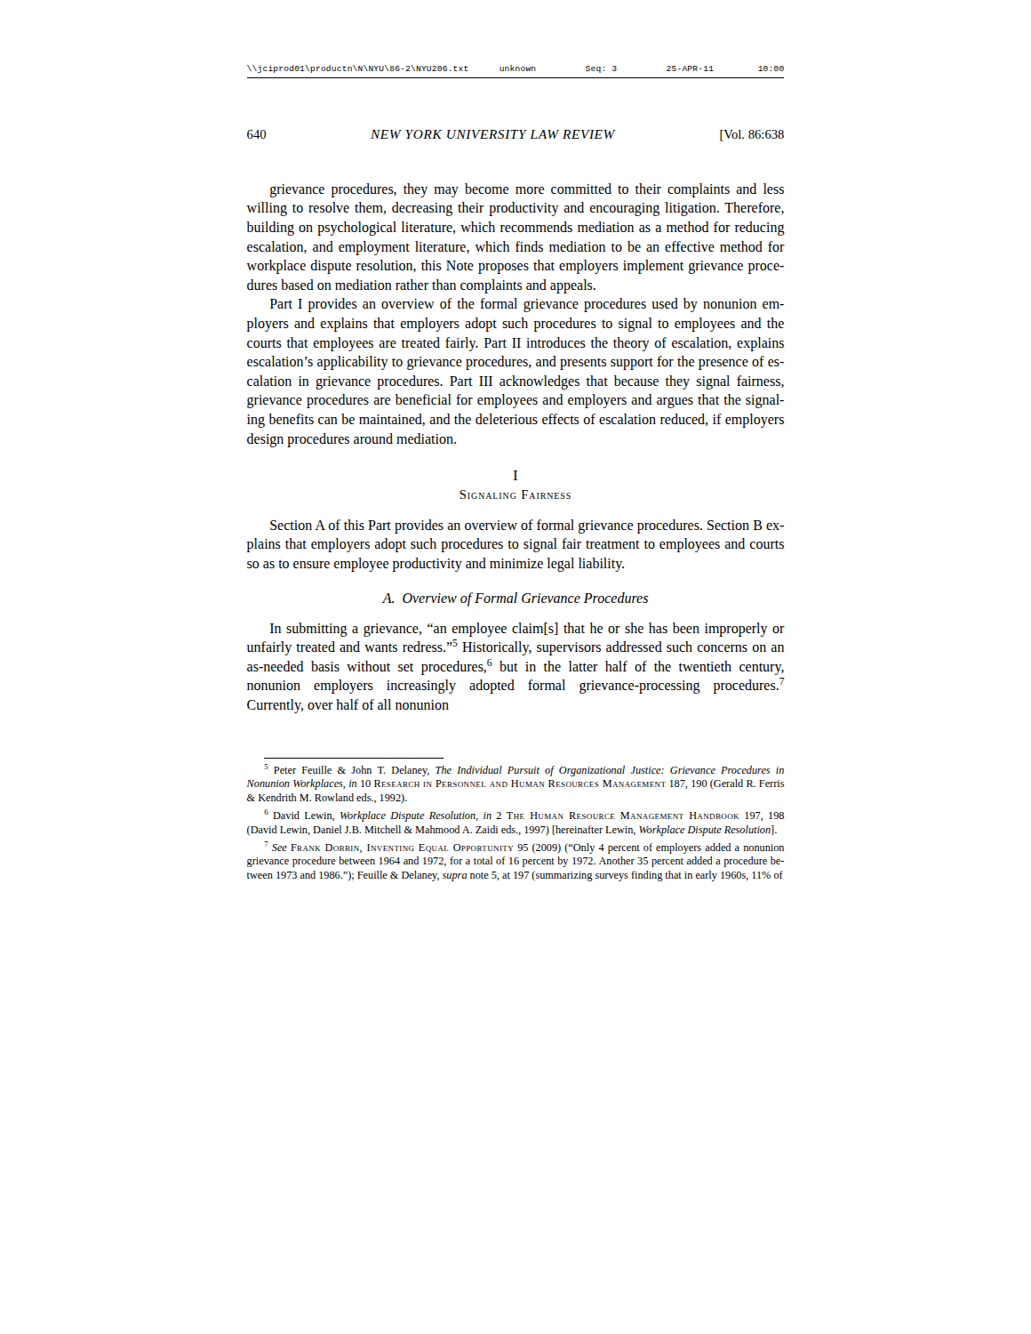\\jciprod01\productn\N\NYU\86-2\NYU206.txt unknown Seq: 3 25-APR-11 10:00
640 NEW YORK UNIVERSITY LAW REVIEW [Vol. 86:638
grievance procedures, they may become more committed to their complaints and less willing to resolve them, decreasing their productivity and encouraging litigation. Therefore, building on psychological literature, which recommends mediation as a method for reducing escalation, and employment literature, which finds mediation to be an effective method for workplace dispute resolution, this Note proposes that employers implement grievance procedures based on mediation rather than complaints and appeals.
Part I provides an overview of the formal grievance procedures used by nonunion employers and explains that employers adopt such procedures to signal to employees and the courts that employees are treated fairly. Part II introduces the theory of escalation, explains escalation’s applicability to grievance procedures, and presents support for the presence of escalation in grievance procedures. Part III acknowledges that because they signal fairness, grievance procedures are beneficial for employees and employers and argues that the signaling benefits can be maintained, and the deleterious effects of escalation reduced, if employers design procedures around mediation.
I
Signaling Fairness
Section A of this Part provides an overview of formal grievance procedures. Section B explains that employers adopt such procedures to signal fair treatment to employees and courts so as to ensure employee productivity and minimize legal liability.
A. Overview of Formal Grievance Procedures
In submitting a grievance, “an employee claim[s] that he or she has been improperly or unfairly treated and wants redress.”5 Historically, supervisors addressed such concerns on an as-needed basis without set procedures,6 but in the latter half of the twentieth century, nonunion employers increasingly adopted formal grievance-processing procedures.7 Currently, over half of all nonunion
5 Peter Feuille & John T. Delaney, The Individual Pursuit of Organizational Justice: Grievance Procedures in Nonunion Workplaces, in 10 Research in Personnel and Human Resources Management 187, 190 (Gerald R. Ferris & Kendrith M. Rowland eds., 1992).
6 David Lewin, Workplace Dispute Resolution, in 2 The Human Resource Management Handbook 197, 198 (David Lewin, Daniel J.B. Mitchell & Mahmood A. Zaidi eds., 1997) [hereinafter Lewin, Workplace Dispute Resolution].
7 See Frank Dobbin, Inventing Equal Opportunity 95 (2009) (“Only 4 percent of employers added a nonunion grievance procedure between 1964 and 1972, for a total of 16 percent by 1972. Another 35 percent added a procedure between 1973 and 1986.”); Feuille & Delaney, supra note 5, at 197 (summarizing surveys finding that in early 1960s, 11% of